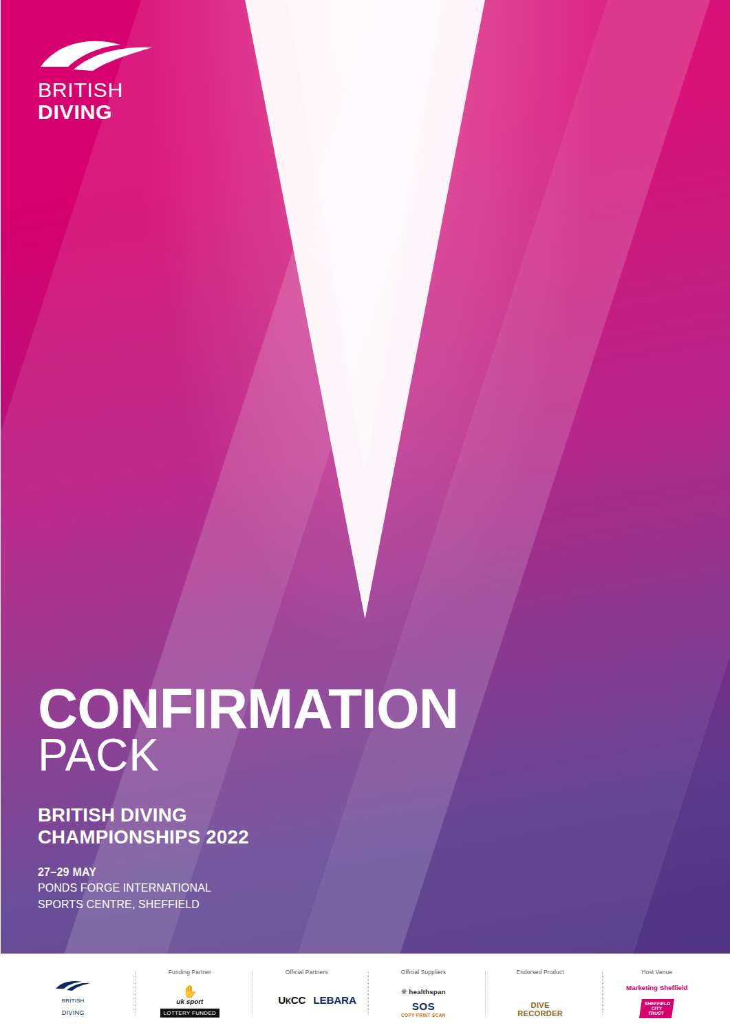BRITISH DIVING
CONFIRMATION PACK
BRITISH DIVING
CHAMPIONSHIPS 2022
27–29 MAY
PONDS FORGE INTERNATIONAL
SPORTS CENTRE, SHEFFIELD
BRITISH
DIVING
Funding Partner
✋
uk sport
LOTTERY FUNDED
Official Partners
UKCC
LEBARA
Official Suppliers
❊healthspan
SOSCOPY PRINT SCAN
Endorsed Product
DIVE
RECORDER
Host Venue
Marketing Sheffield
SHEFFIELD CITY TRUST